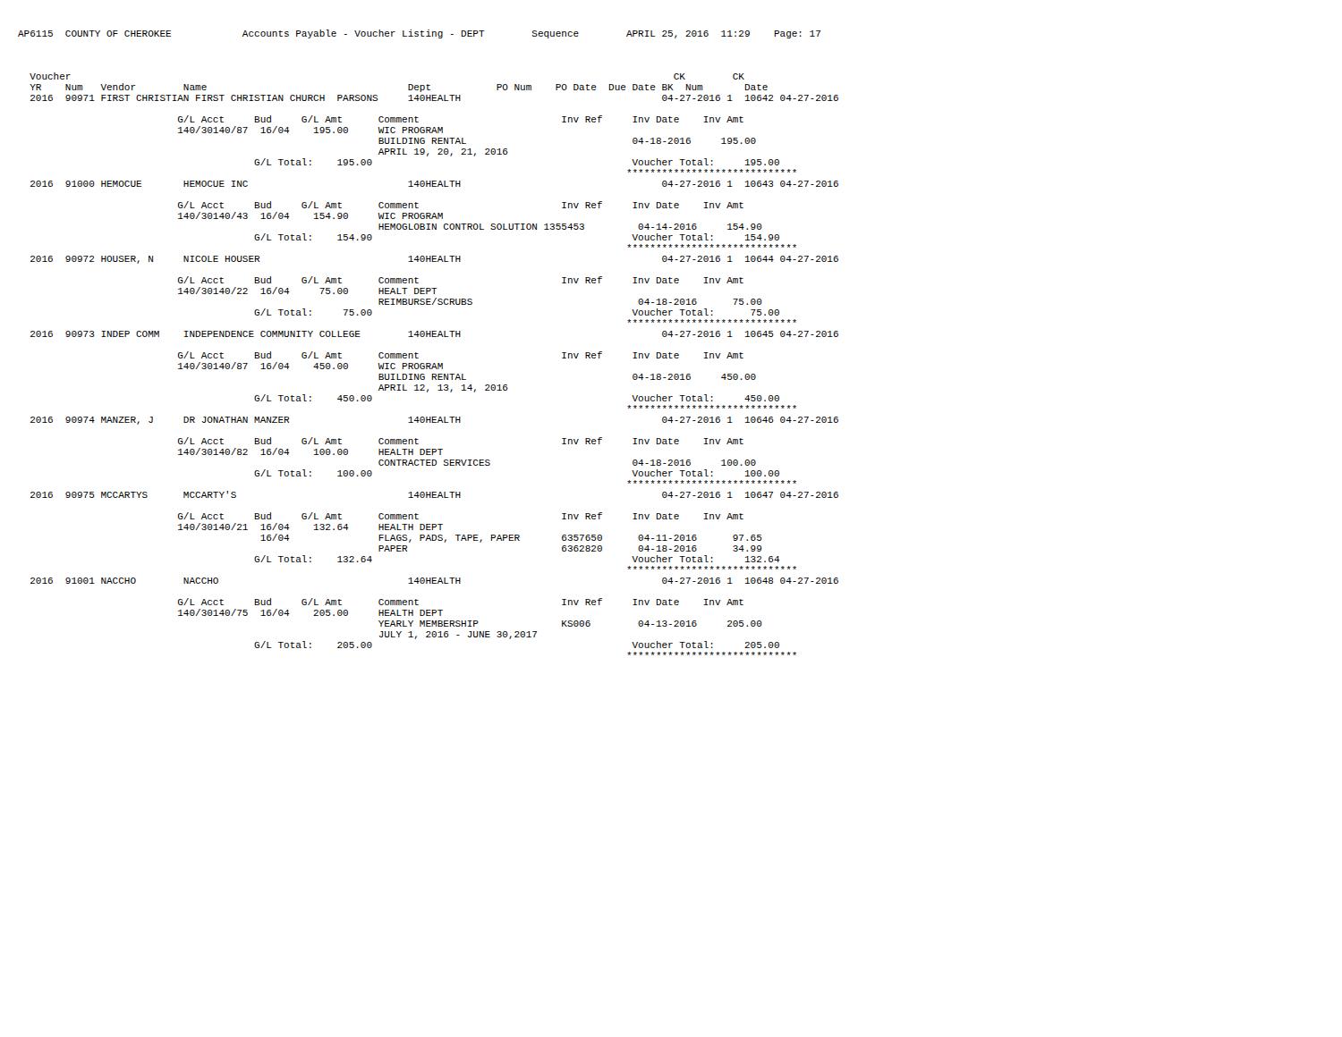AP6115 COUNTY OF CHEROKEE Accounts Payable - Voucher Listing - DEPT Sequence APRIL 25, 2016 11:29 Page: 17 Voucher CK CK YR Num Vendor Name Dept PO Num PO Date Due Date BK Num Date 2016 90971 FIRST CHRISTIAN FIRST CHRISTIAN CHURCH PARSONS 140HEALTH 04-27-2016 1 10642 04-27-2016 G/L Acct Bud G/L Amt Comment Inv Ref Inv Date Inv Amt 140/30140/87 16/04 195.00 WIC PROGRAM BUILDING RENTAL 04-18-2016 195.00 APRIL 19, 20, 21, 2016 G/L Total: 195.00 Voucher Total: 195.00 ***************************** 2016 91000 HEMOCUE HEMOCUE INC 140HEALTH 04-27-2016 1 10643 04-27-2016 G/L Acct Bud G/L Amt Comment Inv Ref Inv Date Inv Amt 140/30140/43 16/04 154.90 WIC PROGRAM HEMOGLOBIN CONTROL SOLUTION 1355453 04-14-2016 154.90 G/L Total: 154.90 Voucher Total: 154.90 ***************************** 2016 90972 HOUSER, N NICOLE HOUSER 140HEALTH 04-27-2016 1 10644 04-27-2016 G/L Acct Bud G/L Amt Comment Inv Ref Inv Date Inv Amt 140/30140/22 16/04 75.00 HEALT DEPT REIMBURSE/SCRUBS 04-18-2016 75.00 G/L Total: 75.00 Voucher Total: 75.00 ***************************** 2016 90973 INDEP COMM INDEPENDENCE COMMUNITY COLLEGE 140HEALTH 04-27-2016 1 10645 04-27-2016 G/L Acct Bud G/L Amt Comment Inv Ref Inv Date Inv Amt 140/30140/87 16/04 450.00 WIC PROGRAM BUILDING RENTAL 04-18-2016 450.00 APRIL 12, 13, 14, 2016 G/L Total: 450.00 Voucher Total: 450.00 ***************************** 2016 90974 MANZER, J DR JONATHAN MANZER 140HEALTH 04-27-2016 1 10646 04-27-2016 G/L Acct Bud G/L Amt Comment Inv Ref Inv Date Inv Amt 140/30140/82 16/04 100.00 HEALTH DEPT CONTRACTED SERVICES 04-18-2016 100.00 G/L Total: 100.00 Voucher Total: 100.00 ***************************** 2016 90975 MCCARTYS MCCARTY'S 140HEALTH 04-27-2016 1 10647 04-27-2016 G/L Acct Bud G/L Amt Comment Inv Ref Inv Date Inv Amt 140/30140/21 16/04 132.64 HEALTH DEPT 16/04 FLAGS, PADS, TAPE, PAPER 6357650 04-11-2016 97.65 PAPER 6362820 04-18-2016 34.99 G/L Total: 132.64 Voucher Total: 132.64 ***************************** 2016 91001 NACCHO NACCHO 140HEALTH 04-27-2016 1 10648 04-27-2016 G/L Acct Bud G/L Amt Comment Inv Ref Inv Date Inv Amt 140/30140/75 16/04 205.00 HEALTH DEPT YEARLY MEMBERSHIP KS006 04-13-2016 205.00 JULY 1, 2016 - JUNE 30,2017 G/L Total: 205.00 Voucher Total: 205.00 *****************************